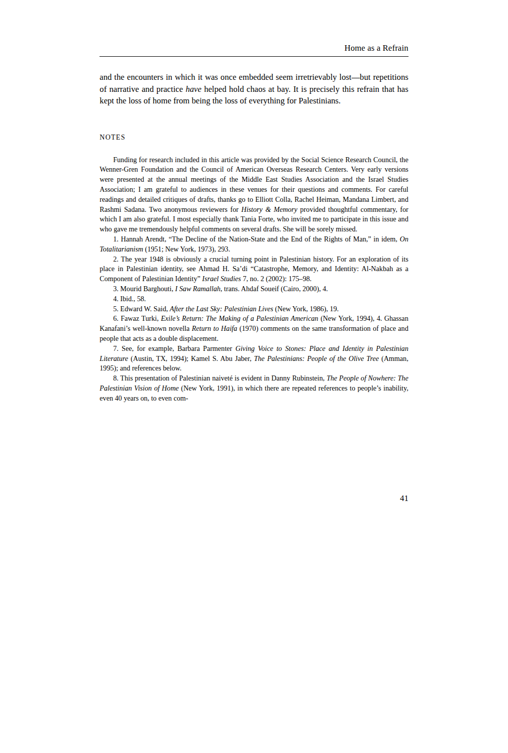Home as a Refrain
and the encounters in which it was once embedded seem irretrievably lost—but repetitions of narrative and practice have helped hold chaos at bay. It is precisely this refrain that has kept the loss of home from being the loss of everything for Palestinians.
NOTES
Funding for research included in this article was provided by the Social Science Research Council, the Wenner-Gren Foundation and the Council of American Overseas Research Centers. Very early versions were presented at the annual meetings of the Middle East Studies Association and the Israel Studies Association; I am grateful to audiences in these venues for their questions and comments. For careful readings and detailed critiques of drafts, thanks go to Elliott Colla, Rachel Heiman, Mandana Limbert, and Rashmi Sadana. Two anonymous reviewers for History & Memory provided thoughtful commentary, for which I am also grateful. I most especially thank Tania Forte, who invited me to participate in this issue and who gave me tremendously helpful comments on several drafts. She will be sorely missed.
1. Hannah Arendt, “The Decline of the Nation-State and the End of the Rights of Man,” in idem, On Totalitarianism (1951; New York, 1973), 293.
2. The year 1948 is obviously a crucial turning point in Palestinian history. For an exploration of its place in Palestinian identity, see Ahmad H. Sa’di “Catastrophe, Memory, and Identity: Al-Nakbah as a Component of Palestinian Identity” Israel Studies 7, no. 2 (2002): 175–98.
3. Mourid Barghouti, I Saw Ramallah, trans. Ahdaf Soueif (Cairo, 2000), 4.
4. Ibid., 58.
5. Edward W. Said, After the Last Sky: Palestinian Lives (New York, 1986), 19.
6. Fawaz Turki, Exile’s Return: The Making of a Palestinian American (New York, 1994), 4. Ghassan Kanafani’s well-known novella Return to Haifa (1970) comments on the same transformation of place and people that acts as a double displacement.
7. See, for example, Barbara Parmenter Giving Voice to Stones: Place and Identity in Palestinian Literature (Austin, TX, 1994); Kamel S. Abu Jaber, The Palestinians: People of the Olive Tree (Amman, 1995); and references below.
8. This presentation of Palestinian naiveté is evident in Danny Rubinstein, The People of Nowhere: The Palestinian Vision of Home (New York, 1991), in which there are repeated references to people’s inability, even 40 years on, to even com-
41